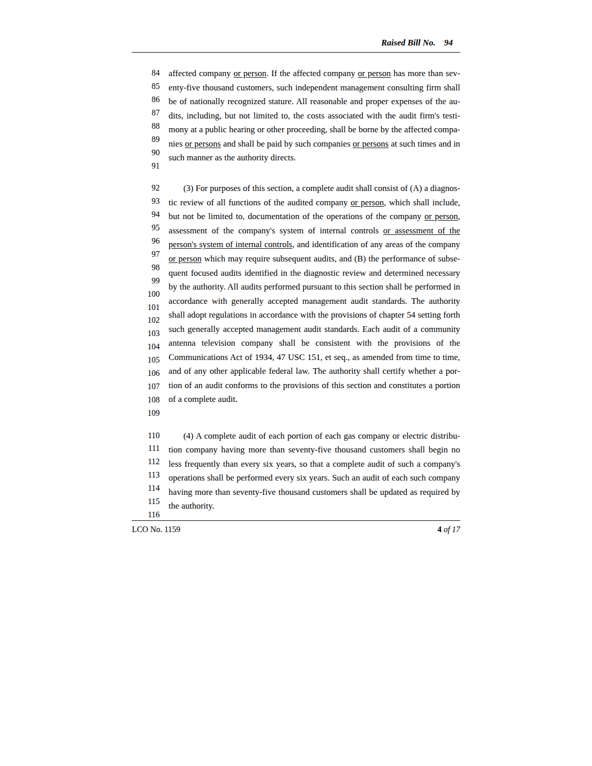Raised Bill No. 94
84 85 86 87 88 89 90 91 affected company or person. If the affected company or person has more than seventy-five thousand customers, such independent management consulting firm shall be of nationally recognized stature. All reasonable and proper expenses of the audits, including, but not limited to, the costs associated with the audit firm's testimony at a public hearing or other proceeding, shall be borne by the affected companies or persons and shall be paid by such companies or persons at such times and in such manner as the authority directs.
92 93 94 95 96 97 98 99 100 101 102 103 104 105 106 107 108 109 (3) For purposes of this section, a complete audit shall consist of (A) a diagnostic review of all functions of the audited company or person, which shall include, but not be limited to, documentation of the operations of the company or person, assessment of the company's system of internal controls or assessment of the person's system of internal controls, and identification of any areas of the company or person which may require subsequent audits, and (B) the performance of subsequent focused audits identified in the diagnostic review and determined necessary by the authority. All audits performed pursuant to this section shall be performed in accordance with generally accepted management audit standards. The authority shall adopt regulations in accordance with the provisions of chapter 54 setting forth such generally accepted management audit standards. Each audit of a community antenna television company shall be consistent with the provisions of the Communications Act of 1934, 47 USC 151, et seq., as amended from time to time, and of any other applicable federal law. The authority shall certify whether a portion of an audit conforms to the provisions of this section and constitutes a portion of a complete audit.
110 111 112 113 114 115 116 (4) A complete audit of each portion of each gas company or electric distribution company having more than seventy-five thousand customers shall begin no less frequently than every six years, so that a complete audit of such a company's operations shall be performed every six years. Such an audit of each such company having more than seventy-five thousand customers shall be updated as required by the authority.
LCO No. 1159
4 of 17